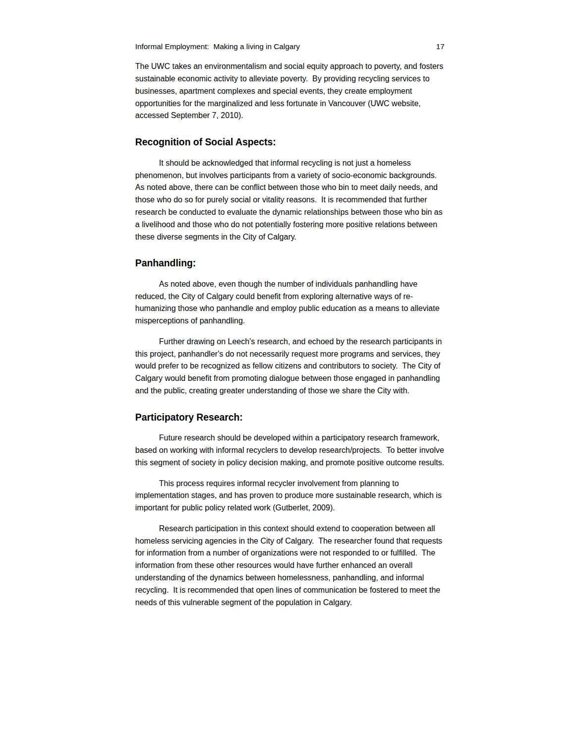Informal Employment: Making a living in Calgary 17
The UWC takes an environmentalism and social equity approach to poverty, and fosters sustainable economic activity to alleviate poverty. By providing recycling services to businesses, apartment complexes and special events, they create employment opportunities for the marginalized and less fortunate in Vancouver (UWC website, accessed September 7, 2010).
Recognition of Social Aspects:
It should be acknowledged that informal recycling is not just a homeless phenomenon, but involves participants from a variety of socio-economic backgrounds. As noted above, there can be conflict between those who bin to meet daily needs, and those who do so for purely social or vitality reasons. It is recommended that further research be conducted to evaluate the dynamic relationships between those who bin as a livelihood and those who do not potentially fostering more positive relations between these diverse segments in the City of Calgary.
Panhandling:
As noted above, even though the number of individuals panhandling have reduced, the City of Calgary could benefit from exploring alternative ways of re-humanizing those who panhandle and employ public education as a means to alleviate misperceptions of panhandling.
Further drawing on Leech's research, and echoed by the research participants in this project, panhandler's do not necessarily request more programs and services, they would prefer to be recognized as fellow citizens and contributors to society. The City of Calgary would benefit from promoting dialogue between those engaged in panhandling and the public, creating greater understanding of those we share the City with.
Participatory Research:
Future research should be developed within a participatory research framework, based on working with informal recyclers to develop research/projects. To better involve this segment of society in policy decision making, and promote positive outcome results.
This process requires informal recycler involvement from planning to implementation stages, and has proven to produce more sustainable research, which is important for public policy related work (Gutberlet, 2009).
Research participation in this context should extend to cooperation between all homeless servicing agencies in the City of Calgary. The researcher found that requests for information from a number of organizations were not responded to or fulfilled. The information from these other resources would have further enhanced an overall understanding of the dynamics between homelessness, panhandling, and informal recycling. It is recommended that open lines of communication be fostered to meet the needs of this vulnerable segment of the population in Calgary.